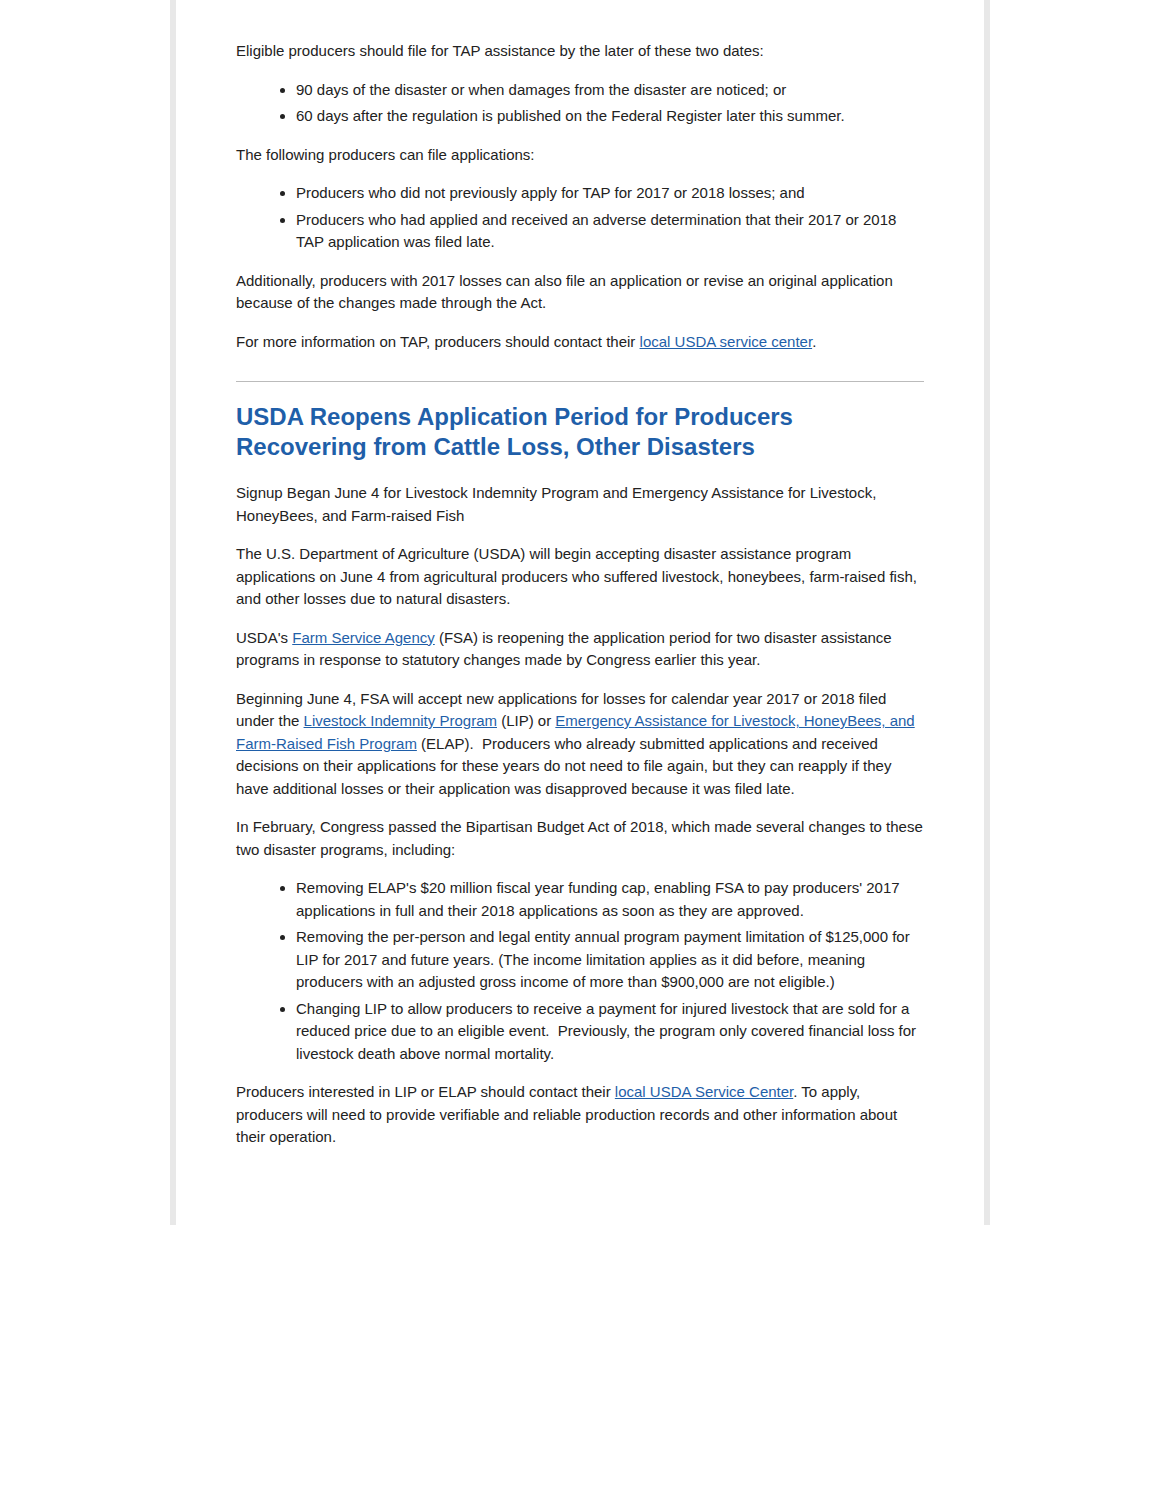Eligible producers should file for TAP assistance by the later of these two dates:
90 days of the disaster or when damages from the disaster are noticed; or
60 days after the regulation is published on the Federal Register later this summer.
The following producers can file applications:
Producers who did not previously apply for TAP for 2017 or 2018 losses; and
Producers who had applied and received an adverse determination that their 2017 or 2018 TAP application was filed late.
Additionally, producers with 2017 losses can also file an application or revise an original application because of the changes made through the Act.
For more information on TAP, producers should contact their local USDA service center.
USDA Reopens Application Period for Producers Recovering from Cattle Loss, Other Disasters
Signup Began June 4 for Livestock Indemnity Program and Emergency Assistance for Livestock, HoneyBees, and Farm-raised Fish
The U.S. Department of Agriculture (USDA) will begin accepting disaster assistance program applications on June 4 from agricultural producers who suffered livestock, honeybees, farm-raised fish, and other losses due to natural disasters.
USDA's Farm Service Agency (FSA) is reopening the application period for two disaster assistance programs in response to statutory changes made by Congress earlier this year.
Beginning June 4, FSA will accept new applications for losses for calendar year 2017 or 2018 filed under the Livestock Indemnity Program (LIP) or Emergency Assistance for Livestock, HoneyBees, and Farm-Raised Fish Program (ELAP). Producers who already submitted applications and received decisions on their applications for these years do not need to file again, but they can reapply if they have additional losses or their application was disapproved because it was filed late.
In February, Congress passed the Bipartisan Budget Act of 2018, which made several changes to these two disaster programs, including:
Removing ELAP's $20 million fiscal year funding cap, enabling FSA to pay producers' 2017 applications in full and their 2018 applications as soon as they are approved.
Removing the per-person and legal entity annual program payment limitation of $125,000 for LIP for 2017 and future years. (The income limitation applies as it did before, meaning producers with an adjusted gross income of more than $900,000 are not eligible.)
Changing LIP to allow producers to receive a payment for injured livestock that are sold for a reduced price due to an eligible event. Previously, the program only covered financial loss for livestock death above normal mortality.
Producers interested in LIP or ELAP should contact their local USDA Service Center. To apply, producers will need to provide verifiable and reliable production records and other information about their operation.